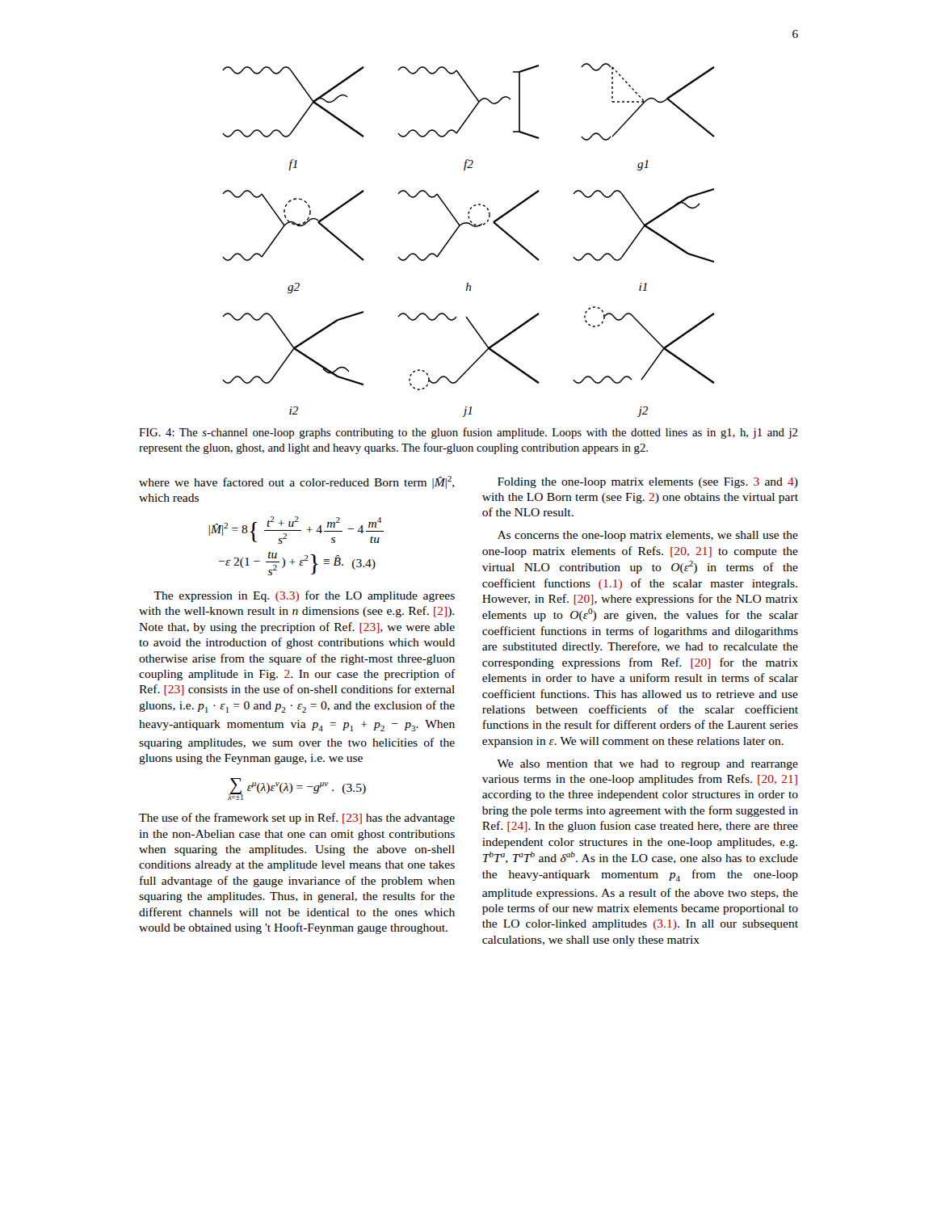6
f1
f2
g1
g2
h
i1
i2
j1
j2
FIG. 4: The s-channel one-loop graphs contributing to the gluon fusion amplitude. Loops with the dotted lines as in g1, h, j1 and j2 represent the gluon, ghost, and light and heavy quarks. The four-gluon coupling contribution appears in g2.
where we have factored out a color-reduced Born term |M̂|2, which reads
|M̂|2 = 8{ t2 + u2 s2 + 4m2 s − 4m4 tu
−ε 2(1 − tu s2) + ε2} ≡ B̂.
(3.4)
The expression in Eq. (3.3) for the LO amplitude agrees with the well-known result in n dimensions (see e.g. Ref. [2]). Note that, by using the precription of Ref. [23], we were able to avoid the introduction of ghost contributions which would otherwise arise from the square of the right-most three-gluon coupling amplitude in Fig. 2. In our case the precription of Ref. [23] consists in the use of on-shell conditions for external gluons, i.e. p1 · ε1 = 0 and p2 · ε2 = 0, and the exclusion of the heavy-antiquark momentum via p4 = p1 + p2 − p3. When squaring amplitudes, we sum over the two helicities of the gluons using the Feynman gauge, i.e. we use
∑λ=±1 εμ(λ)εν(λ) = −gμν .
(3.5)
The use of the framework set up in Ref. [23] has the advantage in the non-Abelian case that one can omit ghost contributions when squaring the amplitudes. Using the above on-shell conditions already at the amplitude level means that one takes full advantage of the gauge invariance of the problem when squaring the amplitudes. Thus, in general, the results for the different channels will not be identical to the ones which would be obtained using 't Hooft-Feynman gauge throughout.
Folding the one-loop matrix elements (see Figs. 3 and 4) with the LO Born term (see Fig. 2) one obtains the virtual part of the NLO result.
As concerns the one-loop matrix elements, we shall use the one-loop matrix elements of Refs. [20, 21] to compute the virtual NLO contribution up to O(ε2) in terms of the coefficient functions (1.1) of the scalar master integrals. However, in Ref. [20], where expressions for the NLO matrix elements up to O(ε0) are given, the values for the scalar coefficient functions in terms of logarithms and dilogarithms are substituted directly. Therefore, we had to recalculate the corresponding expressions from Ref. [20] for the matrix elements in order to have a uniform result in terms of scalar coefficient functions. This has allowed us to retrieve and use relations between coefficients of the scalar coefficient functions in the result for different orders of the Laurent series expansion in ε. We will comment on these relations later on.
We also mention that we had to regroup and rearrange various terms in the one-loop amplitudes from Refs. [20, 21] according to the three independent color structures in order to bring the pole terms into agreement with the form suggested in Ref. [24]. In the gluon fusion case treated here, there are three independent color structures in the one-loop amplitudes, e.g. TbTa, TaTb and δab. As in the LO case, one also has to exclude the heavy-antiquark momentum p4 from the one-loop amplitude expressions. As a result of the above two steps, the pole terms of our new matrix elements became proportional to the LO color-linked amplitudes (3.1). In all our subsequent calculations, we shall use only these matrix